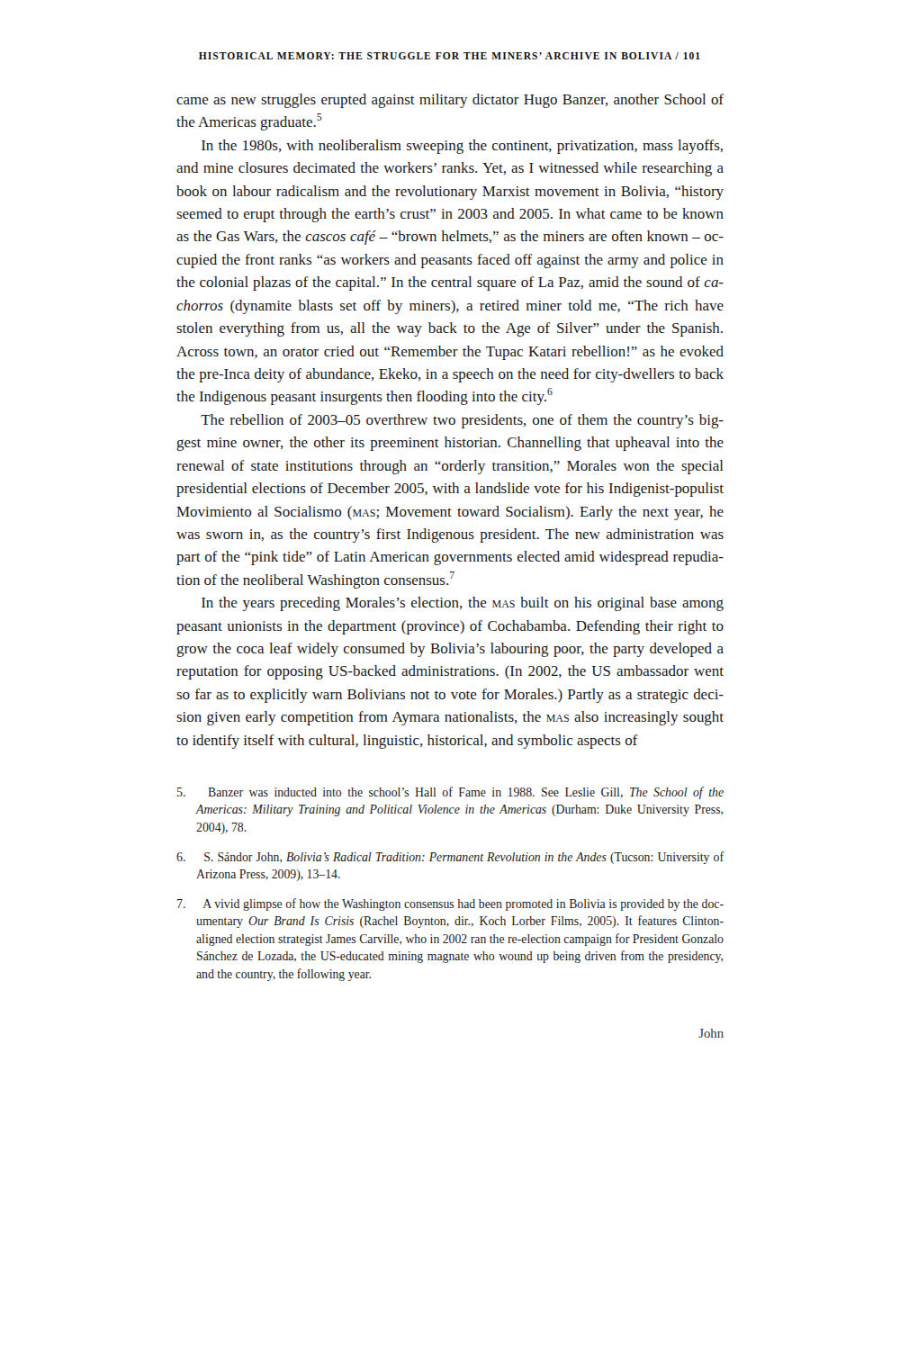Historical Memory: The Struggle for the Miners’ Archive in Bolivia / 101
came as new struggles erupted against military dictator Hugo Banzer, another School of the Americas graduate.5
In the 1980s, with neoliberalism sweeping the continent, privatization, mass layoffs, and mine closures decimated the workers’ ranks. Yet, as I witnessed while researching a book on labour radicalism and the revolutionary Marxist movement in Bolivia, “history seemed to erupt through the earth’s crust” in 2003 and 2005. In what came to be known as the Gas Wars, the cascos café – “brown helmets,” as the miners are often known – occupied the front ranks “as workers and peasants faced off against the army and police in the colonial plazas of the capital.” In the central square of La Paz, amid the sound of cachorros (dynamite blasts set off by miners), a retired miner told me, “The rich have stolen everything from us, all the way back to the Age of Silver” under the Spanish. Across town, an orator cried out “Remember the Tupac Katari rebellion!” as he evoked the pre-Inca deity of abundance, Ekeko, in a speech on the need for city-dwellers to back the Indigenous peasant insurgents then flooding into the city.6
The rebellion of 2003–05 overthrew two presidents, one of them the country’s biggest mine owner, the other its preeminent historian. Channelling that upheaval into the renewal of state institutions through an “orderly transition,” Morales won the special presidential elections of December 2005, with a landslide vote for his Indigenist-populist Movimiento al Socialismo (mas; Movement toward Socialism). Early the next year, he was sworn in, as the country’s first Indigenous president. The new administration was part of the “pink tide” of Latin American governments elected amid widespread repudiation of the neoliberal Washington consensus.7
In the years preceding Morales’s election, the mas built on his original base among peasant unionists in the department (province) of Cochabamba. Defending their right to grow the coca leaf widely consumed by Bolivia’s labouring poor, the party developed a reputation for opposing US-backed administrations. (In 2002, the US ambassador went so far as to explicitly warn Bolivians not to vote for Morales.) Partly as a strategic decision given early competition from Aymara nationalists, the mas also increasingly sought to identify itself with cultural, linguistic, historical, and symbolic aspects of
5. Banzer was inducted into the school’s Hall of Fame in 1988. See Leslie Gill, The School of the Americas: Military Training and Political Violence in the Americas (Durham: Duke University Press, 2004), 78.
6. S. Sándor John, Bolivia’s Radical Tradition: Permanent Revolution in the Andes (Tucson: University of Arizona Press, 2009), 13–14.
7. A vivid glimpse of how the Washington consensus had been promoted in Bolivia is provided by the documentary Our Brand Is Crisis (Rachel Boynton, dir., Koch Lorber Films, 2005). It features Clinton-aligned election strategist James Carville, who in 2002 ran the re-election campaign for President Gonzalo Sánchez de Lozada, the US-educated mining magnate who wound up being driven from the presidency, and the country, the following year.
John